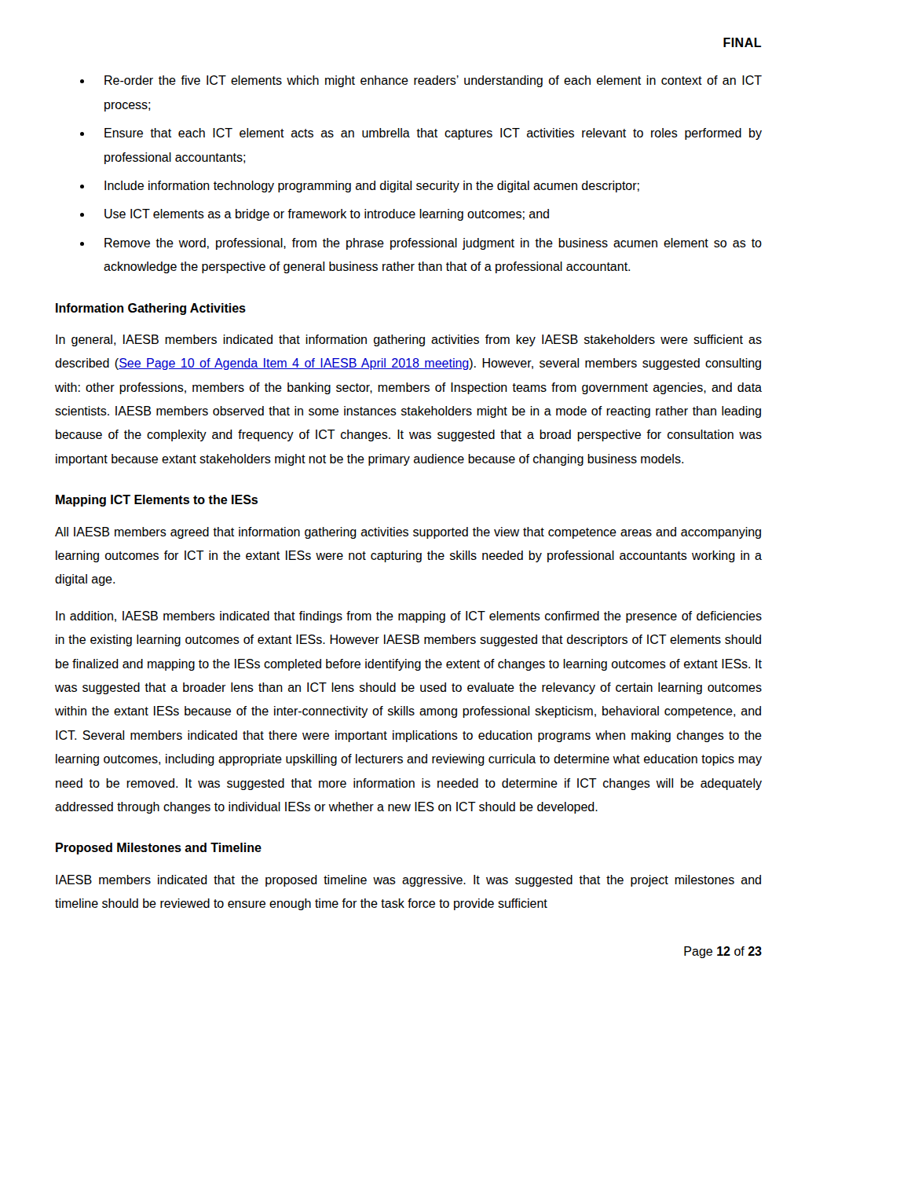FINAL
Re-order the five ICT elements which might enhance readers’ understanding of each element in context of an ICT process;
Ensure that each ICT element acts as an umbrella that captures ICT activities relevant to roles performed by professional accountants;
Include information technology programming and digital security in the digital acumen descriptor;
Use ICT elements as a bridge or framework to introduce learning outcomes; and
Remove the word, professional, from the phrase professional judgment in the business acumen element so as to acknowledge the perspective of general business rather than that of a professional accountant.
Information Gathering Activities
In general, IAESB members indicated that information gathering activities from key IAESB stakeholders were sufficient as described (See Page 10 of Agenda Item 4 of IAESB April 2018 meeting). However, several members suggested consulting with: other professions, members of the banking sector, members of Inspection teams from government agencies, and data scientists. IAESB members observed that in some instances stakeholders might be in a mode of reacting rather than leading because of the complexity and frequency of ICT changes. It was suggested that a broad perspective for consultation was important because extant stakeholders might not be the primary audience because of changing business models.
Mapping ICT Elements to the IESs
All IAESB members agreed that information gathering activities supported the view that competence areas and accompanying learning outcomes for ICT in the extant IESs were not capturing the skills needed by professional accountants working in a digital age.
In addition, IAESB members indicated that findings from the mapping of ICT elements confirmed the presence of deficiencies in the existing learning outcomes of extant IESs. However IAESB members suggested that descriptors of ICT elements should be finalized and mapping to the IESs completed before identifying the extent of changes to learning outcomes of extant IESs. It was suggested that a broader lens than an ICT lens should be used to evaluate the relevancy of certain learning outcomes within the extant IESs because of the inter-connectivity of skills among professional skepticism, behavioral competence, and ICT. Several members indicated that there were important implications to education programs when making changes to the learning outcomes, including appropriate upskilling of lecturers and reviewing curricula to determine what education topics may need to be removed. It was suggested that more information is needed to determine if ICT changes will be adequately addressed through changes to individual IESs or whether a new IES on ICT should be developed.
Proposed Milestones and Timeline
IAESB members indicated that the proposed timeline was aggressive. It was suggested that the project milestones and timeline should be reviewed to ensure enough time for the task force to provide sufficient
Page 12 of 23